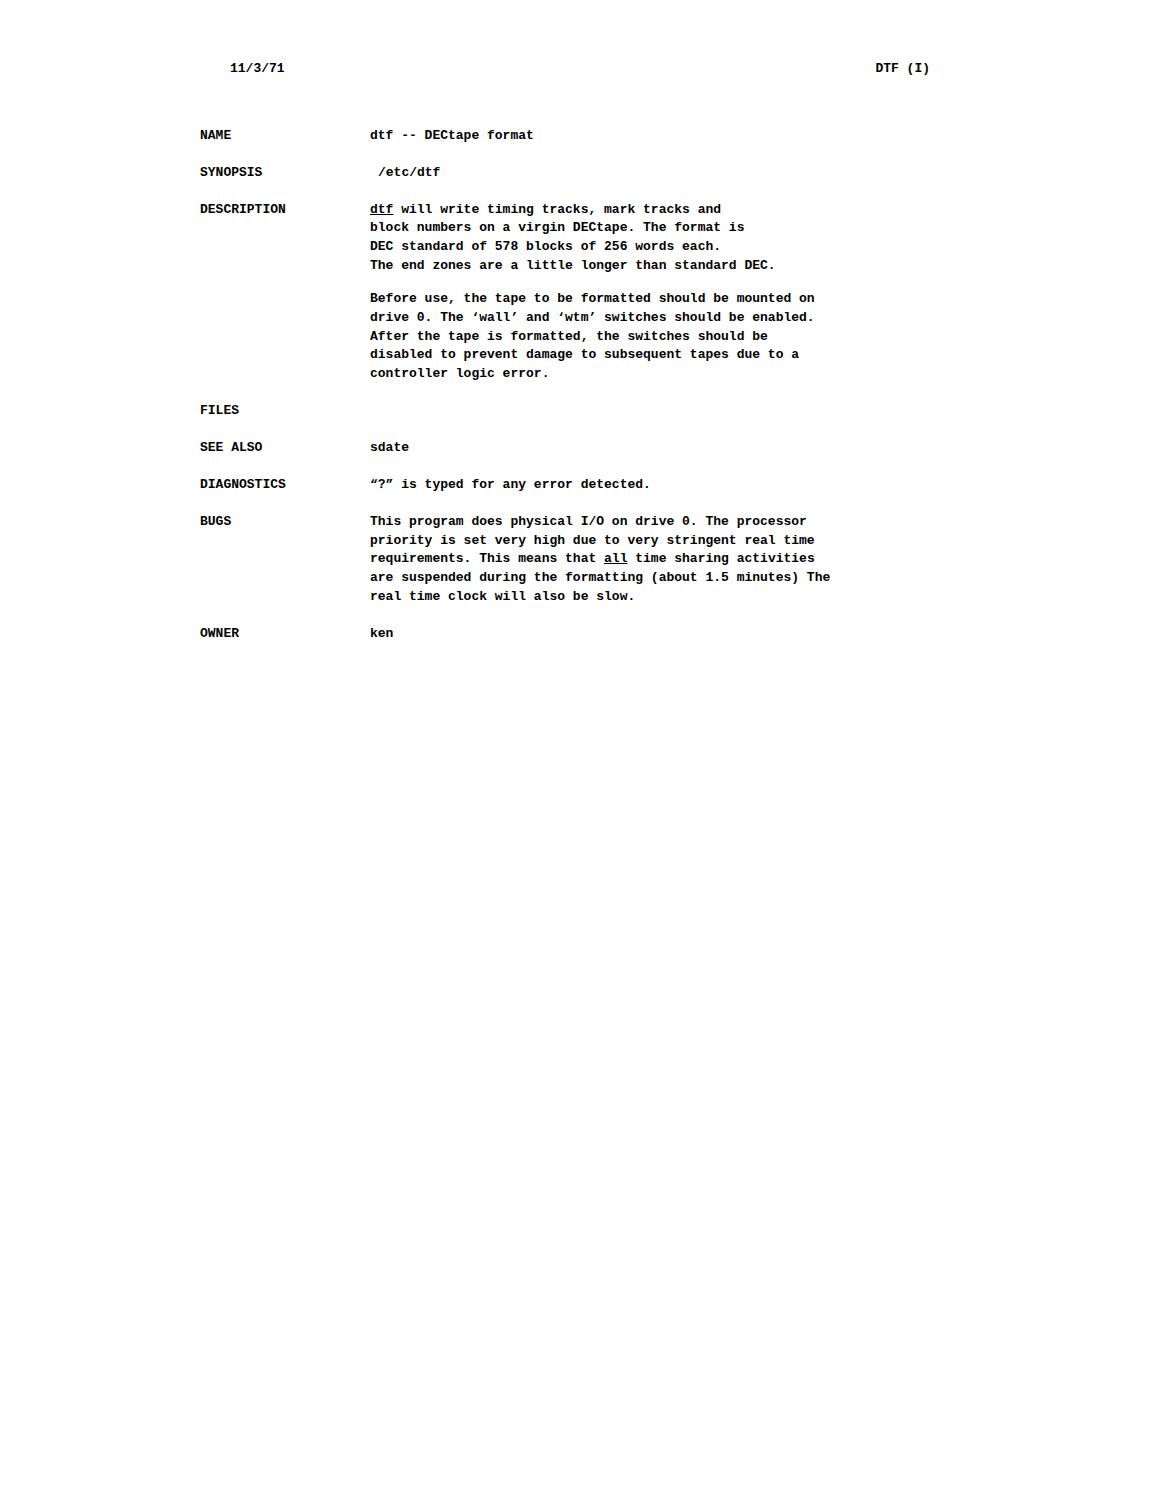11/3/71 DTF (I)
| NAME | dtf -- DECtape format |
| SYNOPSIS | /etc/dtf |
| DESCRIPTION | dtf will write timing tracks, mark tracks and block numbers on a virgin DECtape. The format is DEC standard of 578 blocks of 256 words each. The end zones are a little longer than standard DEC. Before use, the tape to be formatted should be mounted on drive 0. The ‘wall’ and ‘wtm’ switches should be enabled. After the tape is formatted, the switches should be disabled to prevent damage to subsequent tapes due to a controller logic error. |
| FILES | |
| SEE ALSO | sdate |
| DIAGNOSTICS | “?” is typed for any error detected. |
| BUGS | This program does physical I/O on drive 0. The processor priority is set very high due to very stringent real time requirements. This means that all time sharing activities are suspended during the formatting (about 1.5 minutes) The real time clock will also be slow. |
| OWNER | ken |